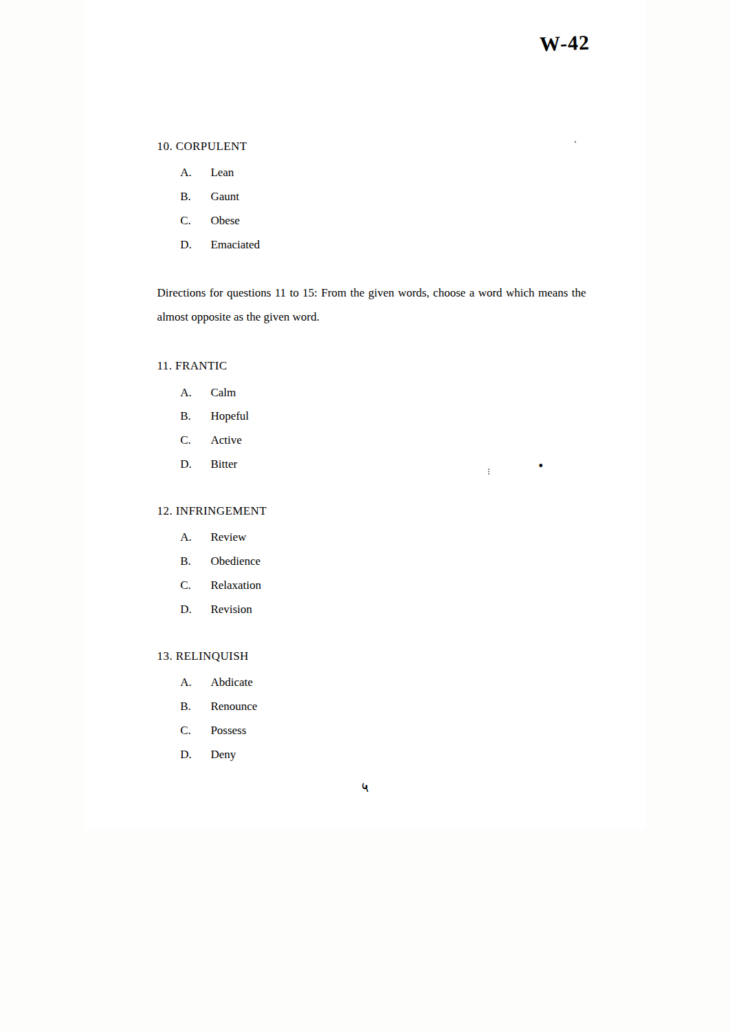W-42
'
10. CORPULENT
A. Lean
B. Gaunt
C. Obese
D. Emaciated
Directions for questions 11 to 15: From the given words, choose a word which means the almost opposite as the given word.
11. FRANTIC
A. Calm
B. Hopeful
C. Active
D. Bitter
12. INFRINGEMENT
A. Review
B. Obedience
C. Relaxation
D. Revision
13. RELINQUISH
A. Abdicate
B. Renounce
C. Possess
D. Deny
• ⁝
५